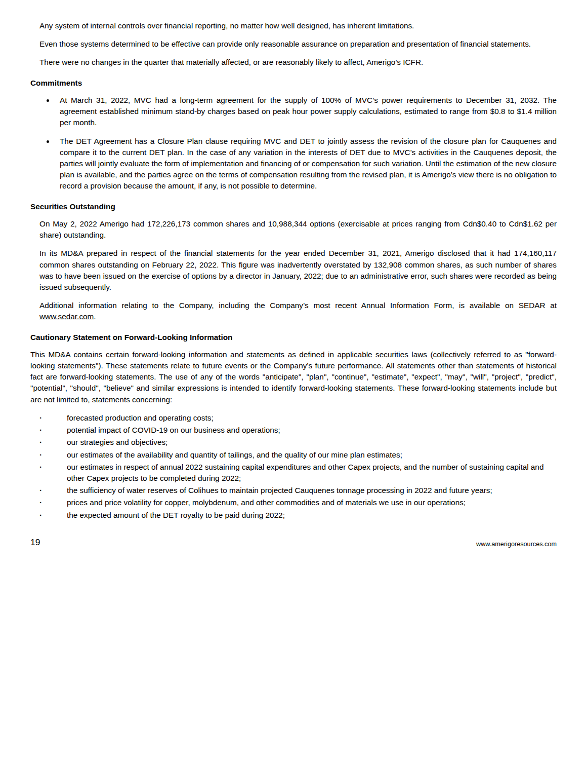Any system of internal controls over financial reporting, no matter how well designed, has inherent limitations.
Even those systems determined to be effective can provide only reasonable assurance on preparation and presentation of financial statements.
There were no changes in the quarter that materially affected, or are reasonably likely to affect, Amerigo’s ICFR.
Commitments
At March 31, 2022, MVC had a long-term agreement for the supply of 100% of MVC’s power requirements to December 31, 2032. The agreement established minimum stand-by charges based on peak hour power supply calculations, estimated to range from $0.8 to $1.4 million per month.
The DET Agreement has a Closure Plan clause requiring MVC and DET to jointly assess the revision of the closure plan for Cauquenes and compare it to the current DET plan. In the case of any variation in the interests of DET due to MVC’s activities in the Cauquenes deposit, the parties will jointly evaluate the form of implementation and financing of or compensation for such variation. Until the estimation of the new closure plan is available, and the parties agree on the terms of compensation resulting from the revised plan, it is Amerigo’s view there is no obligation to record a provision because the amount, if any, is not possible to determine.
Securities Outstanding
On May 2, 2022 Amerigo had 172,226,173 common shares and 10,988,344 options (exercisable at prices ranging from Cdn$0.40 to Cdn$1.62 per share) outstanding.
In its MD&A prepared in respect of the financial statements for the year ended December 31, 2021, Amerigo disclosed that it had 174,160,117 common shares outstanding on February 22, 2022. This figure was inadvertently overstated by 132,908 common shares, as such number of shares was to have been issued on the exercise of options by a director in January, 2022; due to an administrative error, such shares were recorded as being issued subsequently.
Additional information relating to the Company, including the Company’s most recent Annual Information Form, is available on SEDAR at www.sedar.com.
Cautionary Statement on Forward-Looking Information
This MD&A contains certain forward-looking information and statements as defined in applicable securities laws (collectively referred to as "forward-looking statements"). These statements relate to future events or the Company’s future performance. All statements other than statements of historical fact are forward-looking statements. The use of any of the words "anticipate", "plan", "continue", "estimate", "expect", "may", "will", "project", "predict", "potential", "should", "believe" and similar expressions is intended to identify forward-looking statements. These forward-looking statements include but are not limited to, statements concerning:
forecasted production and operating costs;
potential impact of COVID-19 on our business and operations;
our strategies and objectives;
our estimates of the availability and quantity of tailings, and the quality of our mine plan estimates;
our estimates in respect of annual 2022 sustaining capital expenditures and other Capex projects, and the number of sustaining capital and other Capex projects to be completed during 2022;
the sufficiency of water reserves of Colihues to maintain projected Cauquenes tonnage processing in 2022 and future years;
prices and price volatility for copper, molybdenum, and other commodities and of materials we use in our operations;
the expected amount of the DET royalty to be paid during 2022;
19 www.amerigoresources.com